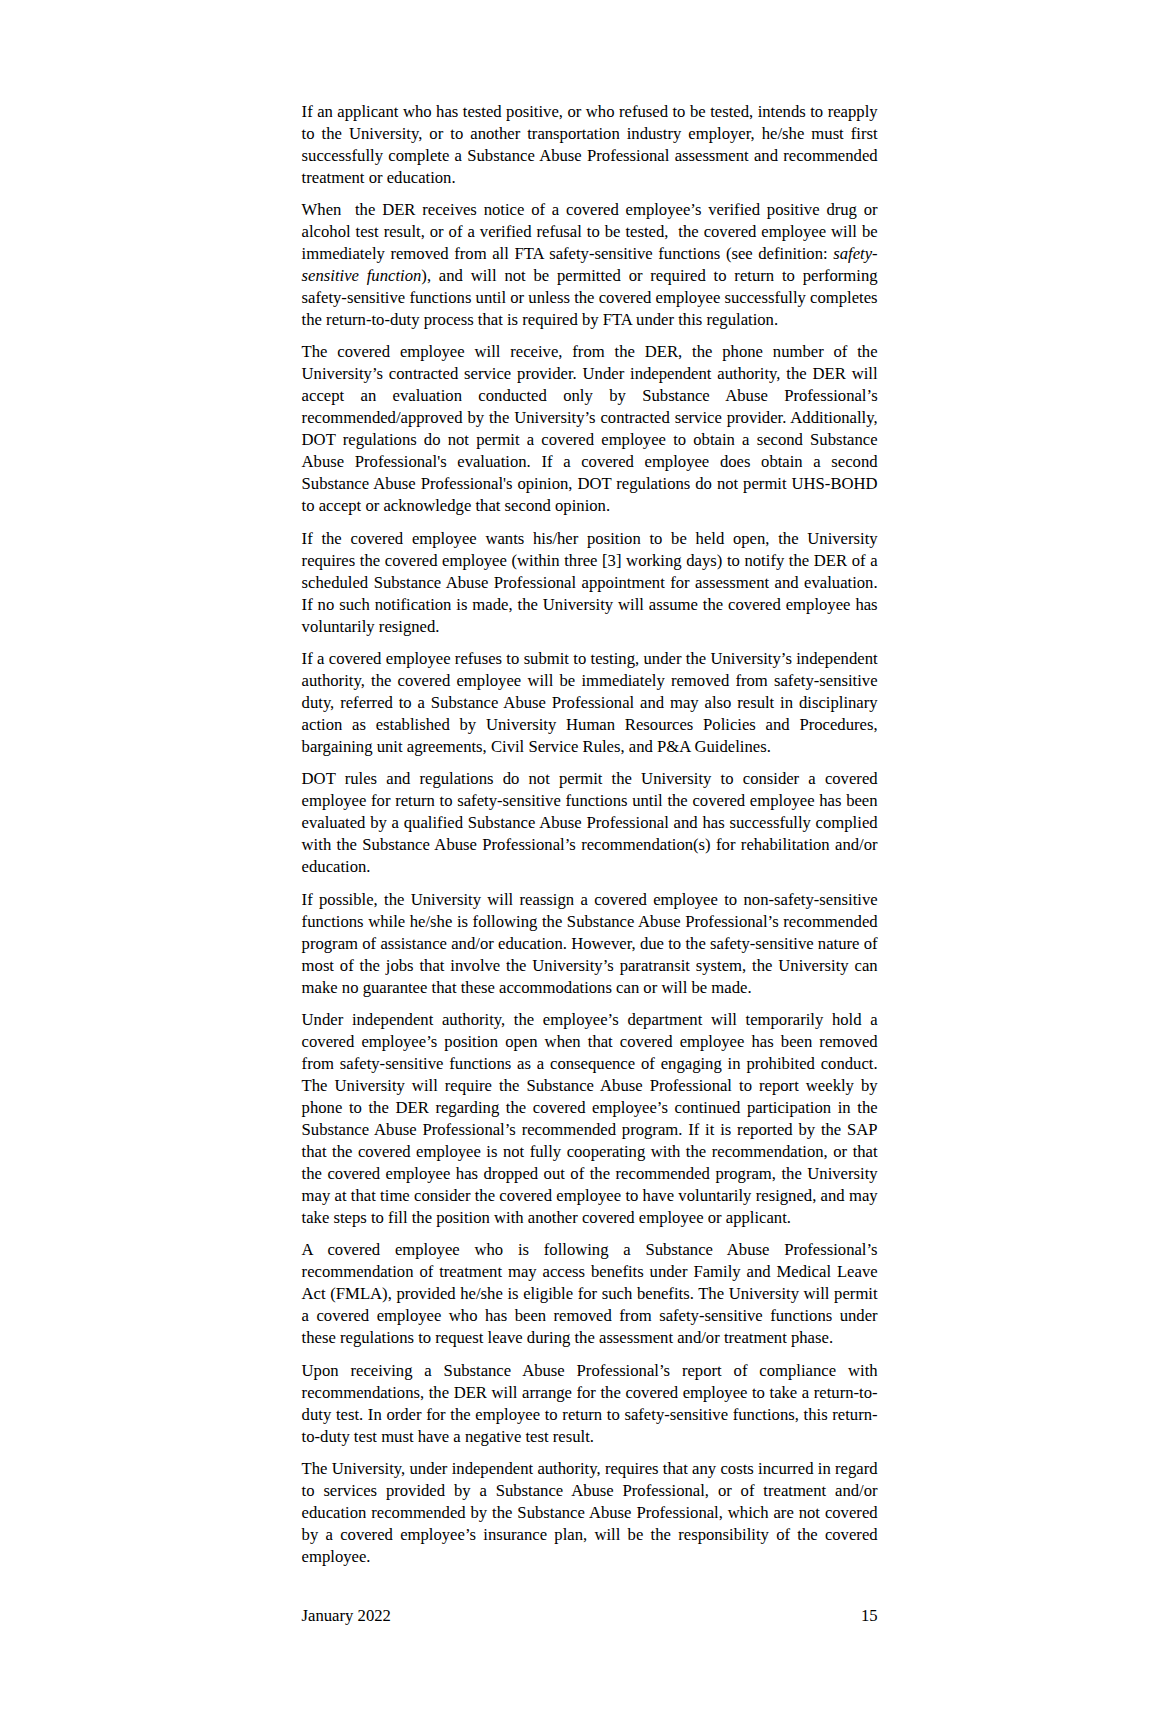If an applicant who has tested positive, or who refused to be tested, intends to reapply to the University, or to another transportation industry employer, he/she must first successfully complete a Substance Abuse Professional assessment and recommended treatment or education.
When the DER receives notice of a covered employee’s verified positive drug or alcohol test result, or of a verified refusal to be tested, the covered employee will be immediately removed from all FTA safety-sensitive functions (see definition: safety-sensitive function), and will not be permitted or required to return to performing safety-sensitive functions until or unless the covered employee successfully completes the return-to-duty process that is required by FTA under this regulation.
The covered employee will receive, from the DER, the phone number of the University’s contracted service provider. Under independent authority, the DER will accept an evaluation conducted only by Substance Abuse Professional’s recommended/approved by the University’s contracted service provider. Additionally, DOT regulations do not permit a covered employee to obtain a second Substance Abuse Professional's evaluation. If a covered employee does obtain a second Substance Abuse Professional's opinion, DOT regulations do not permit UHS-BOHD to accept or acknowledge that second opinion.
If the covered employee wants his/her position to be held open, the University requires the covered employee (within three [3] working days) to notify the DER of a scheduled Substance Abuse Professional appointment for assessment and evaluation. If no such notification is made, the University will assume the covered employee has voluntarily resigned.
If a covered employee refuses to submit to testing, under the University’s independent authority, the covered employee will be immediately removed from safety-sensitive duty, referred to a Substance Abuse Professional and may also result in disciplinary action as established by University Human Resources Policies and Procedures, bargaining unit agreements, Civil Service Rules, and P&A Guidelines.
DOT rules and regulations do not permit the University to consider a covered employee for return to safety-sensitive functions until the covered employee has been evaluated by a qualified Substance Abuse Professional and has successfully complied with the Substance Abuse Professional’s recommendation(s) for rehabilitation and/or education.
If possible, the University will reassign a covered employee to non-safety-sensitive functions while he/she is following the Substance Abuse Professional’s recommended program of assistance and/or education. However, due to the safety-sensitive nature of most of the jobs that involve the University’s paratransit system, the University can make no guarantee that these accommodations can or will be made.
Under independent authority, the employee’s department will temporarily hold a covered employee’s position open when that covered employee has been removed from safety-sensitive functions as a consequence of engaging in prohibited conduct. The University will require the Substance Abuse Professional to report weekly by phone to the DER regarding the covered employee’s continued participation in the Substance Abuse Professional’s recommended program. If it is reported by the SAP that the covered employee is not fully cooperating with the recommendation, or that the covered employee has dropped out of the recommended program, the University may at that time consider the covered employee to have voluntarily resigned, and may take steps to fill the position with another covered employee or applicant.
A covered employee who is following a Substance Abuse Professional’s recommendation of treatment may access benefits under Family and Medical Leave Act (FMLA), provided he/she is eligible for such benefits. The University will permit a covered employee who has been removed from safety-sensitive functions under these regulations to request leave during the assessment and/or treatment phase.
Upon receiving a Substance Abuse Professional’s report of compliance with recommendations, the DER will arrange for the covered employee to take a return-to-duty test. In order for the employee to return to safety-sensitive functions, this return-to-duty test must have a negative test result.
The University, under independent authority, requires that any costs incurred in regard to services provided by a Substance Abuse Professional, or of treatment and/or education recommended by the Substance Abuse Professional, which are not covered by a covered employee’s insurance plan, will be the responsibility of the covered employee.
January 2022 15